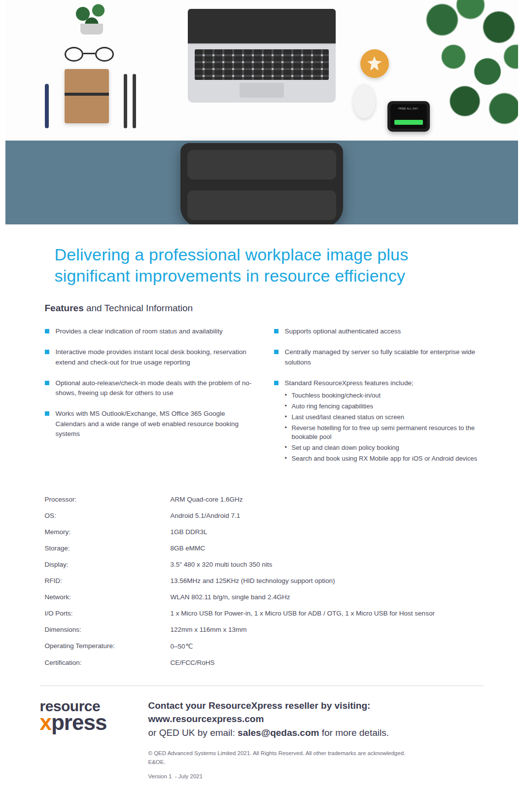Delivering a professional workplace image plus
significant improvements in resource efficiency
Features and Technical Information
Provides a clear indication of room status and availability
Interactive mode provides instant local desk booking, reservation extend and check-out for true usage reporting
Optional auto-release/check-in mode deals with the problem of no-shows, freeing up desk for others to use
Works with MS Outlook/Exchange, MS Office 365 Google Calendars and a wide range of web enabled resource booking systems
Supports optional authenticated access
Centrally managed by server so fully scalable for enterprise wide solutions
Standard ResourceXpress features include;
Touchless booking/check-in/out
Auto ring fencing capabilities
Last used/last cleaned status on screen
Reverse hotelling for to free up semi permanent resources to the bookable pool
Set up and clean down policy booking
Search and book using RX Mobile app for iOS or Android devices
| Processor: | ARM Quad-core 1.6GHz |
| OS: | Android 5.1/Android 7.1 |
| Memory: | 1GB DDR3L |
| Storage: | 8GB eMMC |
| Display: | 3.5" 480 x 320 multi touch 350 nits |
| RFID: | 13.56MHz and 125KHz (HID technology support option) |
| Network: | WLAN 802.11 b/g/n, single band 2.4GHz |
| I/O Ports: | 1 x Micro USB for Power-in, 1 x Micro USB for ADB / OTG, 1 x Micro USB for Host sensor |
| Dimensions: | 122mm x 116mm x 13mm |
| Operating Temperature: | 0–50℃ |
| Certification: | CE/FCC/RoHS |
resource
xpress
Contact your ResourceXpress reseller by visiting: www.resourcexpress.com
or QED UK by email: sales@qedas.com for more details.
© QED Advanced Systems Limited 2021. All Rights Reserved. All other trademarks are acknowledged.
E&OE.
Version 1 - July 2021